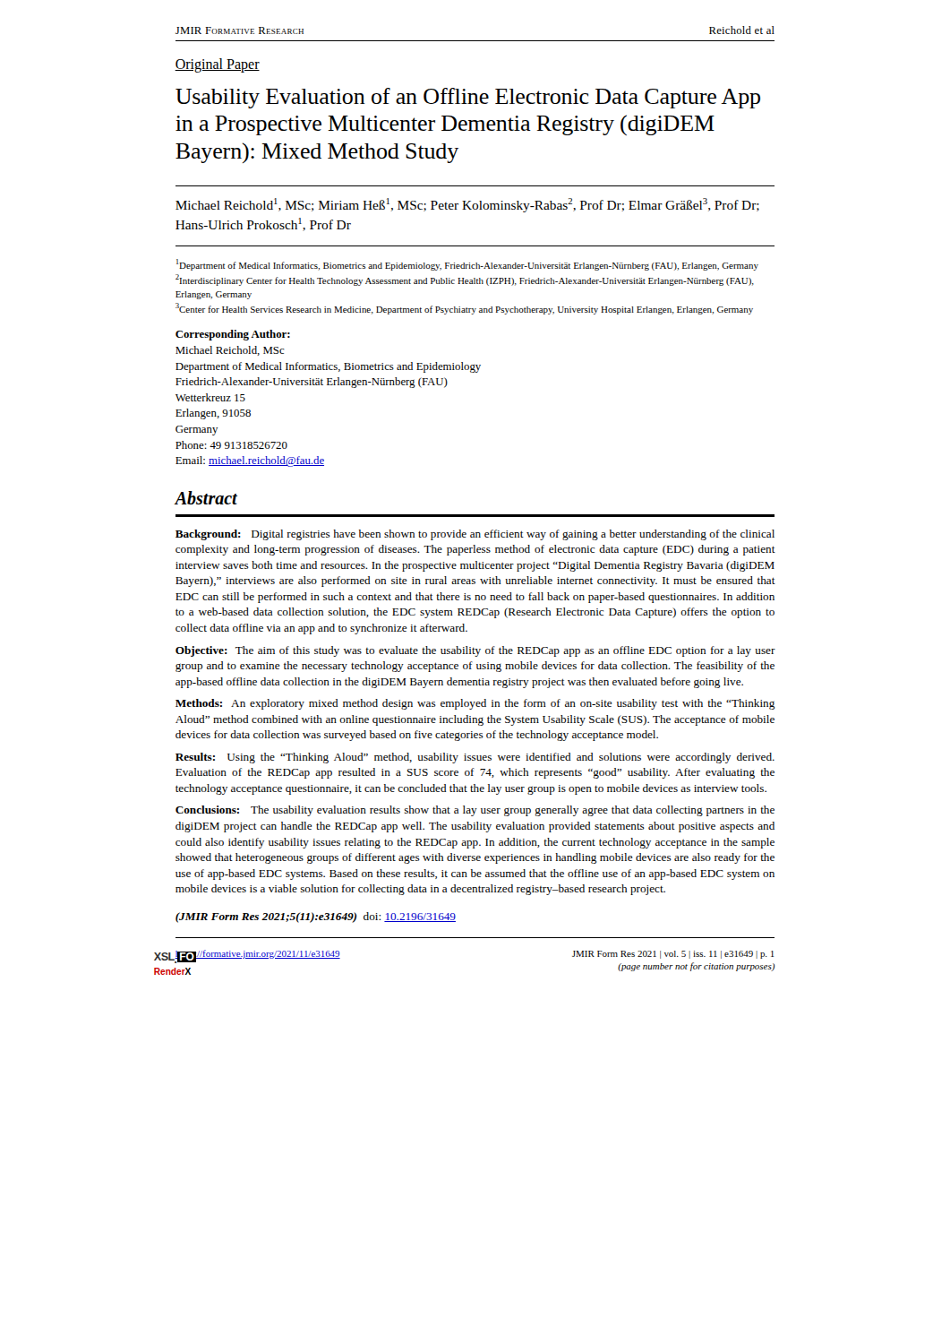JMIR Formative Research Reichold et al
Original Paper
Usability Evaluation of an Offline Electronic Data Capture App in a Prospective Multicenter Dementia Registry (digiDEM Bayern): Mixed Method Study
Michael Reichold1, MSc; Miriam Heß1, MSc; Peter Kolominsky-Rabas2, Prof Dr; Elmar Gräßel3, Prof Dr; Hans-Ulrich Prokosch1, Prof Dr
1Department of Medical Informatics, Biometrics and Epidemiology, Friedrich-Alexander-Universität Erlangen-Nürnberg (FAU), Erlangen, Germany
2Interdisciplinary Center for Health Technology Assessment and Public Health (IZPH), Friedrich-Alexander-Universität Erlangen-Nürnberg (FAU), Erlangen, Germany
3Center for Health Services Research in Medicine, Department of Psychiatry and Psychotherapy, University Hospital Erlangen, Erlangen, Germany
Corresponding Author:
Michael Reichold, MSc
Department of Medical Informatics, Biometrics and Epidemiology
Friedrich-Alexander-Universität Erlangen-Nürnberg (FAU)
Wetterkreuz 15
Erlangen, 91058
Germany
Phone: 49 91318526720
Email: michael.reichold@fau.de
Abstract
Background: Digital registries have been shown to provide an efficient way of gaining a better understanding of the clinical complexity and long-term progression of diseases. The paperless method of electronic data capture (EDC) during a patient interview saves both time and resources. In the prospective multicenter project “Digital Dementia Registry Bavaria (digiDEM Bayern),” interviews are also performed on site in rural areas with unreliable internet connectivity. It must be ensured that EDC can still be performed in such a context and that there is no need to fall back on paper-based questionnaires. In addition to a web-based data collection solution, the EDC system REDCap (Research Electronic Data Capture) offers the option to collect data offline via an app and to synchronize it afterward.
Objective: The aim of this study was to evaluate the usability of the REDCap app as an offline EDC option for a lay user group and to examine the necessary technology acceptance of using mobile devices for data collection. The feasibility of the app-based offline data collection in the digiDEM Bayern dementia registry project was then evaluated before going live.
Methods: An exploratory mixed method design was employed in the form of an on-site usability test with the “Thinking Aloud” method combined with an online questionnaire including the System Usability Scale (SUS). The acceptance of mobile devices for data collection was surveyed based on five categories of the technology acceptance model.
Results: Using the “Thinking Aloud” method, usability issues were identified and solutions were accordingly derived. Evaluation of the REDCap app resulted in a SUS score of 74, which represents “good” usability. After evaluating the technology acceptance questionnaire, it can be concluded that the lay user group is open to mobile devices as interview tools.
Conclusions: The usability evaluation results show that a lay user group generally agree that data collecting partners in the digiDEM project can handle the REDCap app well. The usability evaluation provided statements about positive aspects and could also identify usability issues relating to the REDCap app. In addition, the current technology acceptance in the sample showed that heterogeneous groups of different ages with diverse experiences in handling mobile devices are also ready for the use of app-based EDC systems. Based on these results, it can be assumed that the offline use of an app-based EDC system on mobile devices is a viable solution for collecting data in a decentralized registry–based research project.
(JMIR Form Res 2021;5(11):e31649) doi: 10.2196/31649
https://formative.jmir.org/2021/11/e31649
JMIR Form Res 2021 | vol. 5 | iss. 11 | e31649 | p. 1
(page number not for citation purposes)
XSL•FO
Render X